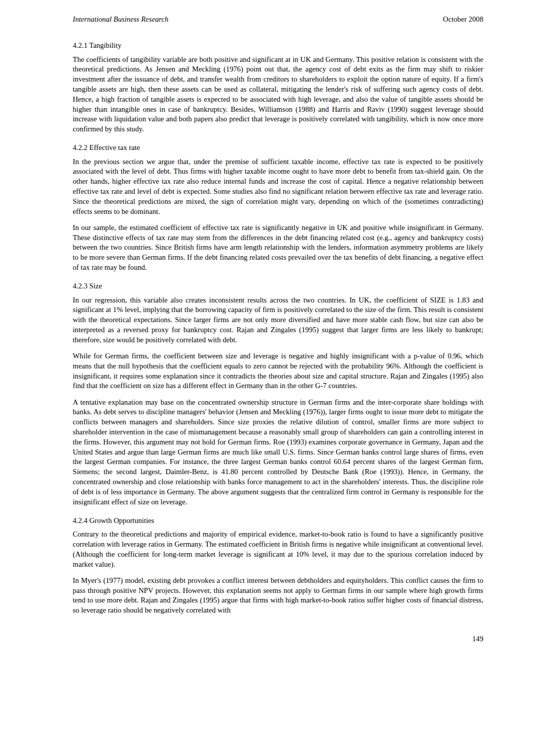International Business Research October 2008
4.2.1 Tangibility
The coefficients of tangibility variable are both positive and significant at in UK and Germany. This positive relation is consistent with the theoretical predictions. As Jensen and Meckling (1976) point out that, the agency cost of debt exits as the firm may shift to riskier investment after the issuance of debt, and transfer wealth from creditors to shareholders to exploit the option nature of equity. If a firm's tangible assets are high, then these assets can be used as collateral, mitigating the lender's risk of suffering such agency costs of debt. Hence, a high fraction of tangible assets is expected to be associated with high leverage, and also the value of tangible assets should be higher than intangible ones in case of bankruptcy. Besides, Williamson (1988) and Harris and Raviv (1990) suggest leverage should increase with liquidation value and both papers also predict that leverage is positively correlated with tangibility, which is now once more confirmed by this study.
4.2.2 Effective tax rate
In the previous section we argue that, under the premise of sufficient taxable income, effective tax rate is expected to be positively associated with the level of debt. Thus firms with higher taxable income ought to have more debt to benefit from tax-shield gain. On the other hands, higher effective tax rate also reduce internal funds and increase the cost of capital. Hence a negative relationship between effective tax rate and level of debt is expected. Some studies also find no significant relation between effective tax rate and leverage ratio. Since the theoretical predictions are mixed, the sign of correlation might vary, depending on which of the (sometimes contradicting) effects seems to be dominant.
In our sample, the estimated coefficient of effective tax rate is significantly negative in UK and positive while insignificant in Germany. These distinctive effects of tax rate may stem from the differences in the debt financing related cost (e.g., agency and bankruptcy costs) between the two countries. Since British firms have arm length relationship with the lenders, information asymmetry problems are likely to be more severe than German firms. If the debt financing related costs prevailed over the tax benefits of debt financing, a negative effect of tax rate may be found.
4.2.3 Size
In our regression, this variable also creates inconsistent results across the two countries. In UK, the coefficient of SIZE is 1.83 and significant at 1% level, implying that the borrowing capacity of firm is positively correlated to the size of the firm. This result is consistent with the theoretical expectations. Since larger firms are not only more diversified and have more stable cash flow, but size can also be interpreted as a reversed proxy for bankruptcy cost. Rajan and Zingales (1995) suggest that larger firms are less likely to bankrupt; therefore, size would be positively correlated with debt.
While for German firms, the coefficient between size and leverage is negative and highly insignificant with a p-value of 0.96, which means that the null hypothesis that the coefficient equals to zero cannot be rejected with the probability 96%. Although the coefficient is insignificant, it requires some explanation since it contradicts the theories about size and capital structure. Rajan and Zingales (1995) also find that the coefficient on size has a different effect in Germany than in the other G-7 countries.
A tentative explanation may base on the concentrated ownership structure in German firms and the inter-corporate share holdings with banks. As debt serves to discipline managers' behavior (Jensen and Meckling (1976)), larger firms ought to issue more debt to mitigate the conflicts between managers and shareholders. Since size proxies the relative dilution of control, smaller firms are more subject to shareholder intervention in the case of mismanagement because a reasonably small group of shareholders can gain a controlling interest in the firms. However, this argument may not hold for German firms. Roe (1993) examines corporate governance in Germany, Japan and the United States and argue than large German firms are much like small U.S. firms. Since German banks control large shares of firms, even the largest German companies. For instance, the three largest German banks control 60.64 percent shares of the largest German firm, Siemens; the second largest, Daimler-Benz, is 41.80 percent controlled by Deutsche Bank (Roe (1993)). Hence, in Germany, the concentrated ownership and close relationship with banks force management to act in the shareholders' interests. Thus, the discipline role of debt is of less importance in Germany. The above argument suggests that the centralized firm control in Germany is responsible for the insignificant effect of size on leverage.
4.2.4 Growth Opportunities
Contrary to the theoretical predictions and majority of empirical evidence, market-to-book ratio is found to have a significantly positive correlation with leverage ratios in Germany. The estimated coefficient in British firms is negative while insignificant at conventional level. (Although the coefficient for long-term market leverage is significant at 10% level, it may due to the spurious correlation induced by market value).
In Myer's (1977) model, existing debt provokes a conflict interest between debtholders and equityholders. This conflict causes the firm to pass through positive NPV projects. However, this explanation seems not apply to German firms in our sample where high growth firms tend to use more debt. Rajan and Zingales (1995) argue that firms with high market-to-book ratios suffer higher costs of financial distress, so leverage ratio should be negatively correlated with
149